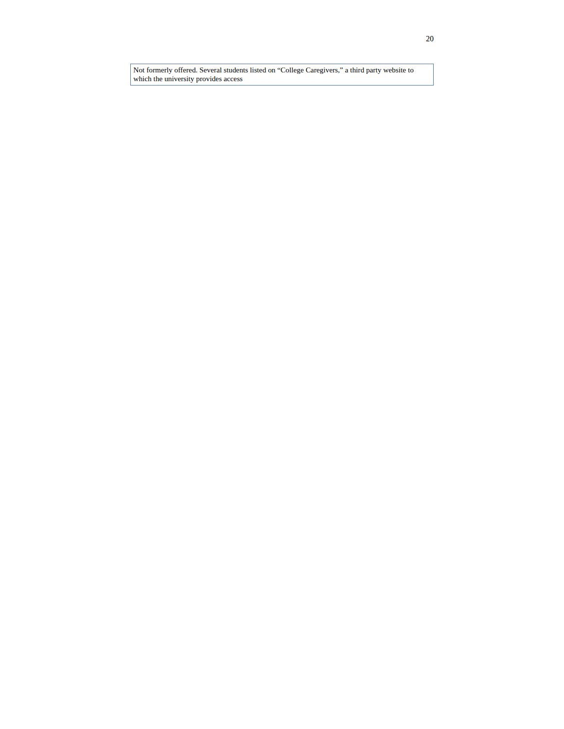20
Not formerly offered. Several students listed on “College Caregivers,” a third party website to which the university provides access